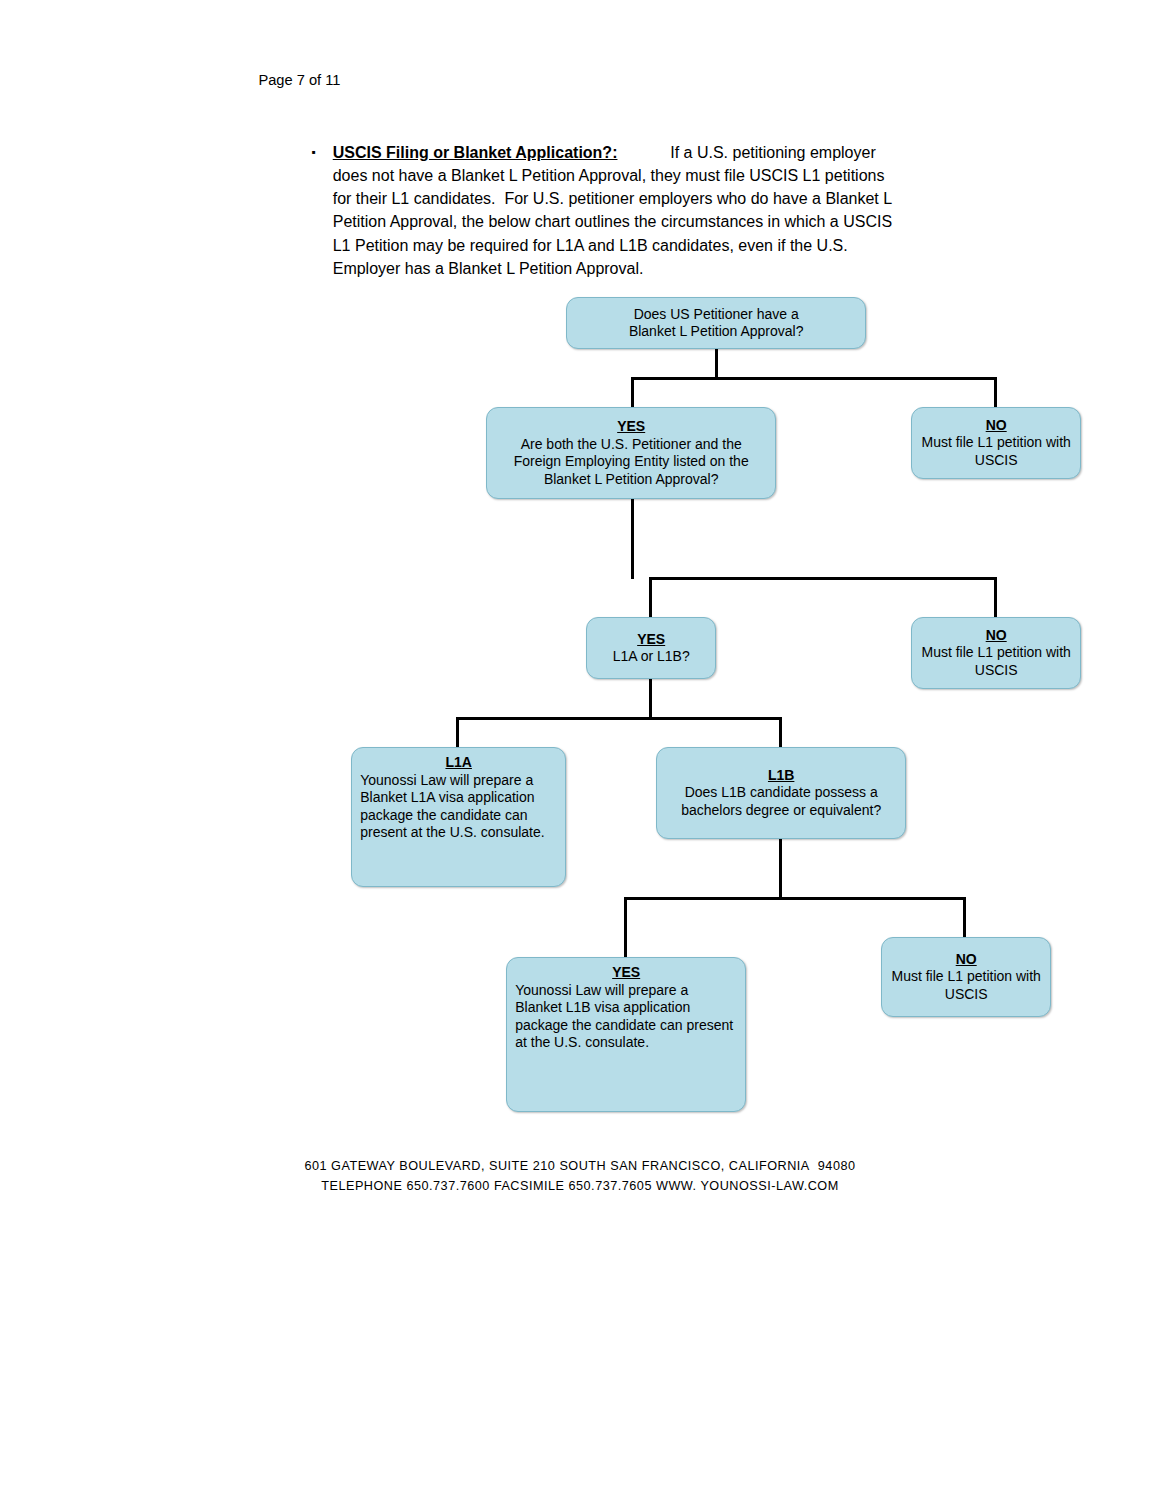Page 7 of 11
▪ USCIS Filing or Blanket Application?: If a U.S. petitioning employer does not have a Blanket L Petition Approval, they must file USCIS L1 petitions for their L1 candidates. For U.S. petitioner employers who do have a Blanket L Petition Approval, the below chart outlines the circumstances in which a USCIS L1 Petition may be required for L1A and L1B candidates, even if the U.S. Employer has a Blanket L Petition Approval.
Does US Petitioner have a
Blanket L Petition Approval?
YES
Are both the U.S. Petitioner and the Foreign Employing Entity listed on the Blanket L Petition Approval?
NO
Must file L1 petition with USCIS
YES
L1A or L1B?
NO
Must file L1 petition with USCIS
L1A
Younossi Law will prepare a Blanket L1A visa application package the candidate can present at the U.S. consulate.
L1B
Does L1B candidate possess a bachelors degree or equivalent?
YES
Younossi Law will prepare a Blanket L1B visa application package the candidate can present at the U.S. consulate.
NO
Must file L1 petition with USCIS
601 GATEWAY BOULEVARD, SUITE 210 SOUTH SAN FRANCISCO, CALIFORNIA 94080
TELEPHONE 650.737.7600 FACSIMILE 650.737.7605 WWW. YOUNOSSI-LAW.COM